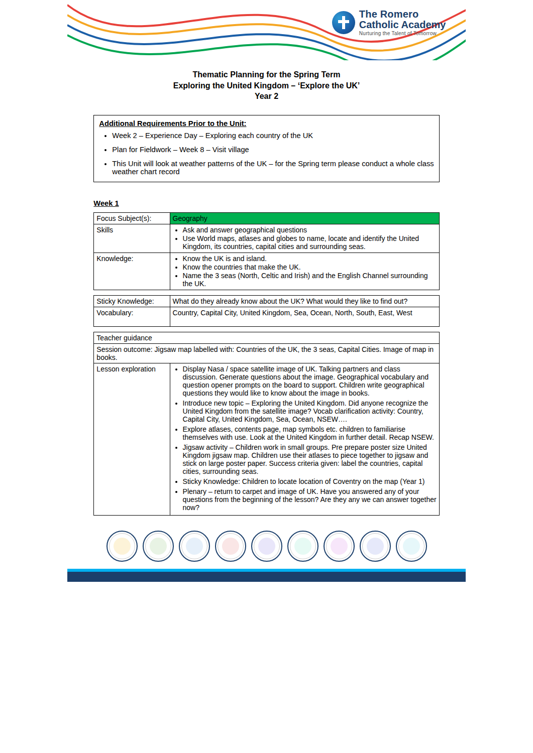The Romero
Catholic Academy
Nurturing the Talent of Tomorrow
Thematic Planning for the Spring Term Exploring the United Kingdom – ‘Explore the UK’ Year 2
Additional Requirements Prior to the Unit:
Week 2 – Experience Day – Exploring each country of the UK
Plan for Fieldwork – Week 8 – Visit village
This Unit will look at weather patterns of the UK – for the Spring term please conduct a whole class weather chart record
Week 1
| Focus Subject(s): | Geography |
| Skills | Ask and answer geographical questions Use World maps, atlases and globes to name, locate and identify the United Kingdom, its countries, capital cities and surrounding seas. |
| Knowledge: | Know the UK is and island. Know the countries that make the UK. Name the 3 seas (North, Celtic and Irish) and the English Channel surrounding the UK. |
| Sticky Knowledge: | What do they already know about the UK? What would they like to find out? |
| Vocabulary: | Country, Capital City, United Kingdom, Sea, Ocean, North, South, East, West |
| Teacher guidance |
| Session outcome: Jigsaw map labelled with: Countries of the UK, the 3 seas, Capital Cities. Image of map in books. |
| Lesson exploration | Display Nasa / space satellite image of UK. Talking partners and class discussion. Generate questions about the image. Geographical vocabulary and question opener prompts on the board to support. Children write geographical questions they would like to know about the image in books. Introduce new topic – Exploring the United Kingdom. Did anyone recognize the United Kingdom from the satellite image? Vocab clarification activity: Country, Capital City, United Kingdom, Sea, Ocean, NSEW…. Explore atlases, contents page, map symbols etc. children to familiarise themselves with use. Look at the United Kingdom in further detail. Recap NSEW. Jigsaw activity – Children work in small groups. Pre prepare poster size United Kingdom jigsaw map. Children use their atlases to piece together to jigsaw and stick on large poster paper. Success criteria given: label the countries, capital cities, surrounding seas. Sticky Knowledge: Children to locate location of Coventry on the map (Year 1) Plenary – return to carpet and image of UK. Have you answered any of your questions from the beginning of the lesson? Are they any we can answer together now? |